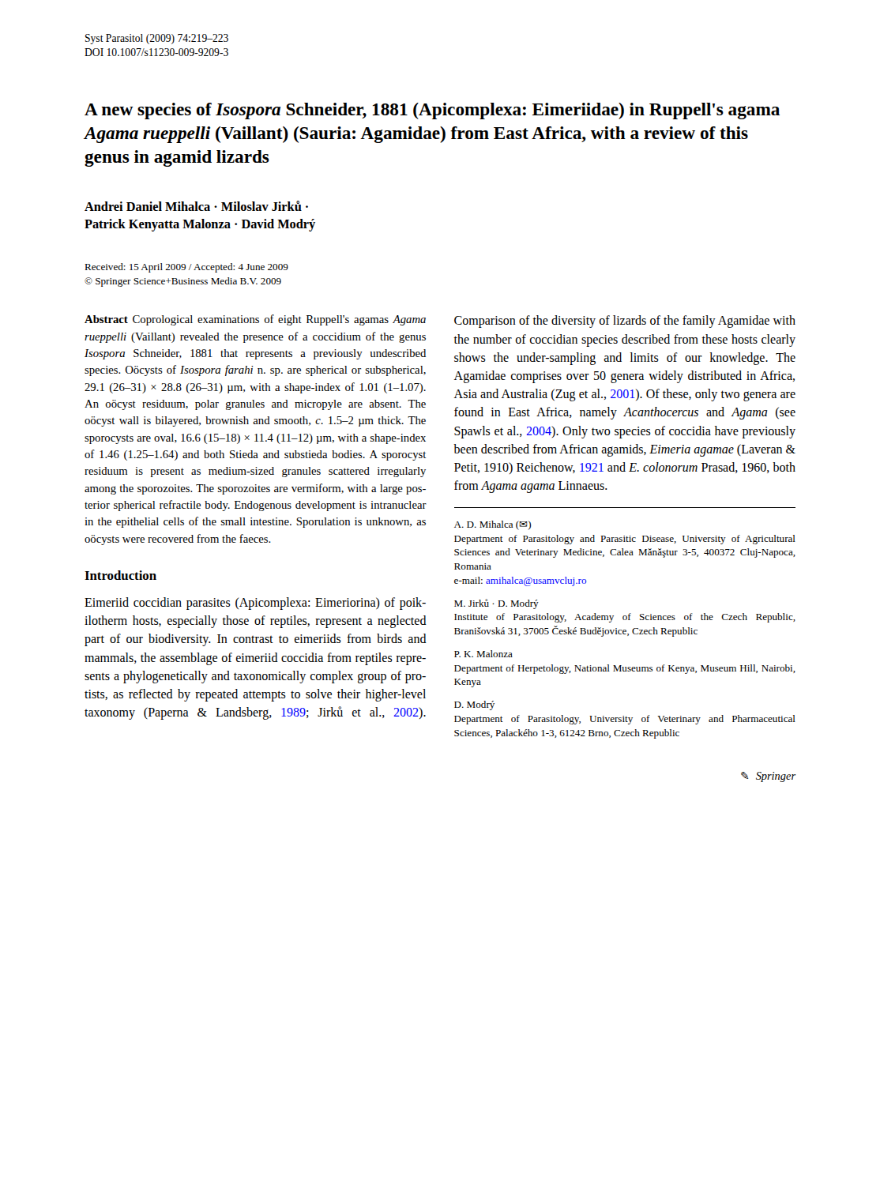Syst Parasitol (2009) 74:219–223
DOI 10.1007/s11230-009-9209-3
A new species of Isospora Schneider, 1881 (Apicomplexa: Eimeriidae) in Ruppell's agama Agama rueppelli (Vaillant) (Sauria: Agamidae) from East Africa, with a review of this genus in agamid lizards
Andrei Daniel Mihalca · Miloslav Jirků ·
Patrick Kenyatta Malonza · David Modrý
Received: 15 April 2009 / Accepted: 4 June 2009
© Springer Science+Business Media B.V. 2009
Abstract Coprological examinations of eight Ruppell's agamas Agama rueppelli (Vaillant) revealed the presence of a coccidium of the genus Isospora Schneider, 1881 that represents a previously undescribed species. Oöcysts of Isospora farahi n. sp. are spherical or subspherical, 29.1 (26–31) × 28.8 (26–31) µm, with a shape-index of 1.01 (1–1.07). An oöcyst residuum, polar granules and micropyle are absent. The oöcyst wall is bilayered, brownish and smooth, c. 1.5–2 µm thick. The sporocysts are oval, 16.6 (15–18) × 11.4 (11–12) µm, with a shape-index of 1.46 (1.25–1.64) and both Stieda and substieda bodies. A sporocyst residuum is present as medium-sized granules scattered irregularly among the sporozoites. The sporozoites are vermiform, with a large posterior spherical refractile body. Endogenous development is intranuclear in the epithelial cells of the small intestine. Sporulation is unknown, as oöcysts were recovered from the faeces.
Introduction
Eimeriid coccidian parasites (Apicomplexa: Eimeriorina) of poikilotherm hosts, especially those of reptiles, represent a neglected part of our biodiversity. In contrast to eimeriids from birds and mammals, the assemblage of eimeriid coccidia from reptiles represents a phylogenetically and taxonomically complex group of protists, as reflected by repeated attempts to solve their higher-level taxonomy (Paperna & Landsberg, 1989; Jirků et al., 2002). Comparison of the diversity of lizards of the family Agamidae with the number of coccidian species described from these hosts clearly shows the under-sampling and limits of our knowledge. The Agamidae comprises over 50 genera widely distributed in Africa, Asia and Australia (Zug et al., 2001). Of these, only two genera are found in East Africa, namely Acanthocercus and Agama (see Spawls et al., 2004). Only two species of coccidia have previously been described from African agamids, Eimeria agamae (Laveran & Petit, 1910) Reichenow, 1921 and E. colonorum Prasad, 1960, both from Agama agama Linnaeus.
A. D. Mihalca (✉)
Department of Parasitology and Parasitic Disease, University of Agricultural Sciences and Veterinary Medicine, Calea Mănăştur 3-5, 400372 Cluj-Napoca, Romania
e-mail: amihalca@usamvcluj.ro
M. Jirků · D. Modrý
Institute of Parasitology, Academy of Sciences of the Czech Republic, Branišovská 31, 37005 České Budějovice, Czech Republic
P. K. Malonza
Department of Herpetology, National Museums of Kenya, Museum Hill, Nairobi, Kenya
D. Modrý
Department of Parasitology, University of Veterinary and Pharmaceutical Sciences, Palackého 1-3, 61242 Brno, Czech Republic
✎ Springer